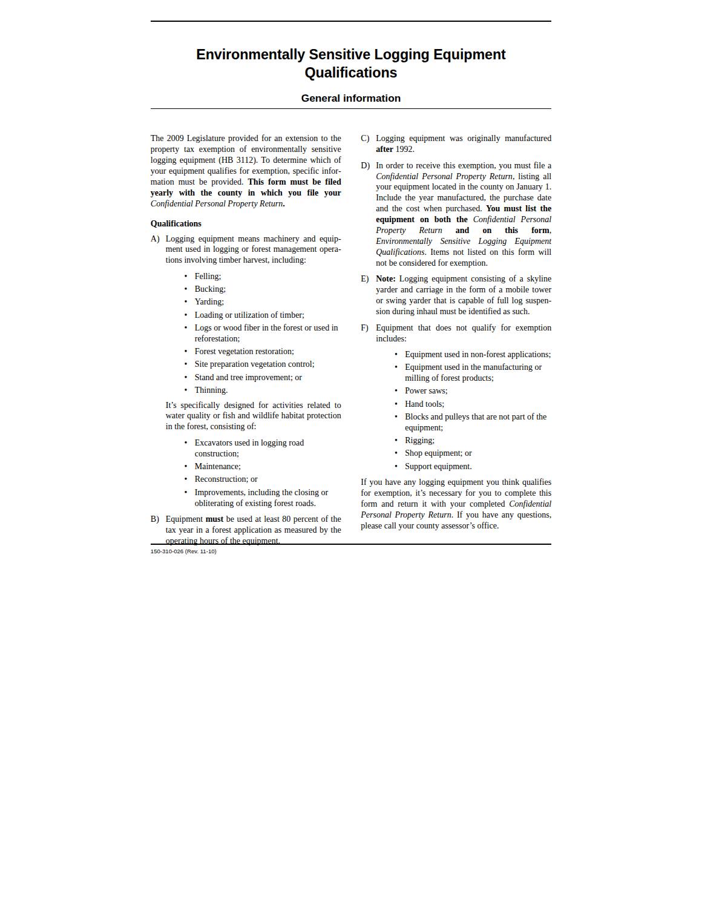Environmentally Sensitive Logging Equipment Qualifications
General information
The 2009 Legislature provided for an extension to the property tax exemption of environmentally sensitive logging equipment (HB 3112). To determine which of your equipment qualifies for exemption, specific information must be provided. This form must be filed yearly with the county in which you file your Confidential Personal Property Return.
Qualifications
A)
Logging equipment means machinery and equipment used in logging or forest management operations involving timber harvest, including:
Felling;
Bucking;
Yarding;
Loading or utilization of timber;
Logs or wood fiber in the forest or used in reforestation;
Forest vegetation restoration;
Site preparation vegetation control;
Stand and tree improvement; or
Thinning.
It’s specifically designed for activities related to water quality or fish and wildlife habitat protection in the forest, consisting of:
Excavators used in logging road construction;
Maintenance;
Reconstruction; or
Improvements, including the closing or obliterating of existing forest roads.
B)
Equipment must be used at least 80 percent of the tax year in a forest application as measured by the operating hours of the equipment.
C)
Logging equipment was originally manufactured after 1992.
D)
In order to receive this exemption, you must file a Confidential Personal Property Return, listing all your equipment located in the county on January 1. Include the year manufactured, the purchase date and the cost when purchased. You must list the equipment on both the Confidential Personal Property Return and on this form, Environmentally Sensitive Logging Equipment Qualifications. Items not listed on this form will not be considered for exemption.
E)
Note: Logging equipment consisting of a skyline yarder and carriage in the form of a mobile tower or swing yarder that is capable of full log suspension during inhaul must be identified as such.
F)
Equipment that does not qualify for exemption includes:
Equipment used in non-forest applications;
Equipment used in the manufacturing or milling of forest products;
Power saws;
Hand tools;
Blocks and pulleys that are not part of the equipment;
Rigging;
Shop equipment; or
Support equipment.
If you have any logging equipment you think qualifies for exemption, it’s necessary for you to complete this form and return it with your completed Confidential Personal Property Return. If you have any questions, please call your county assessor’s office.
150-310-026 (Rev. 11-10)